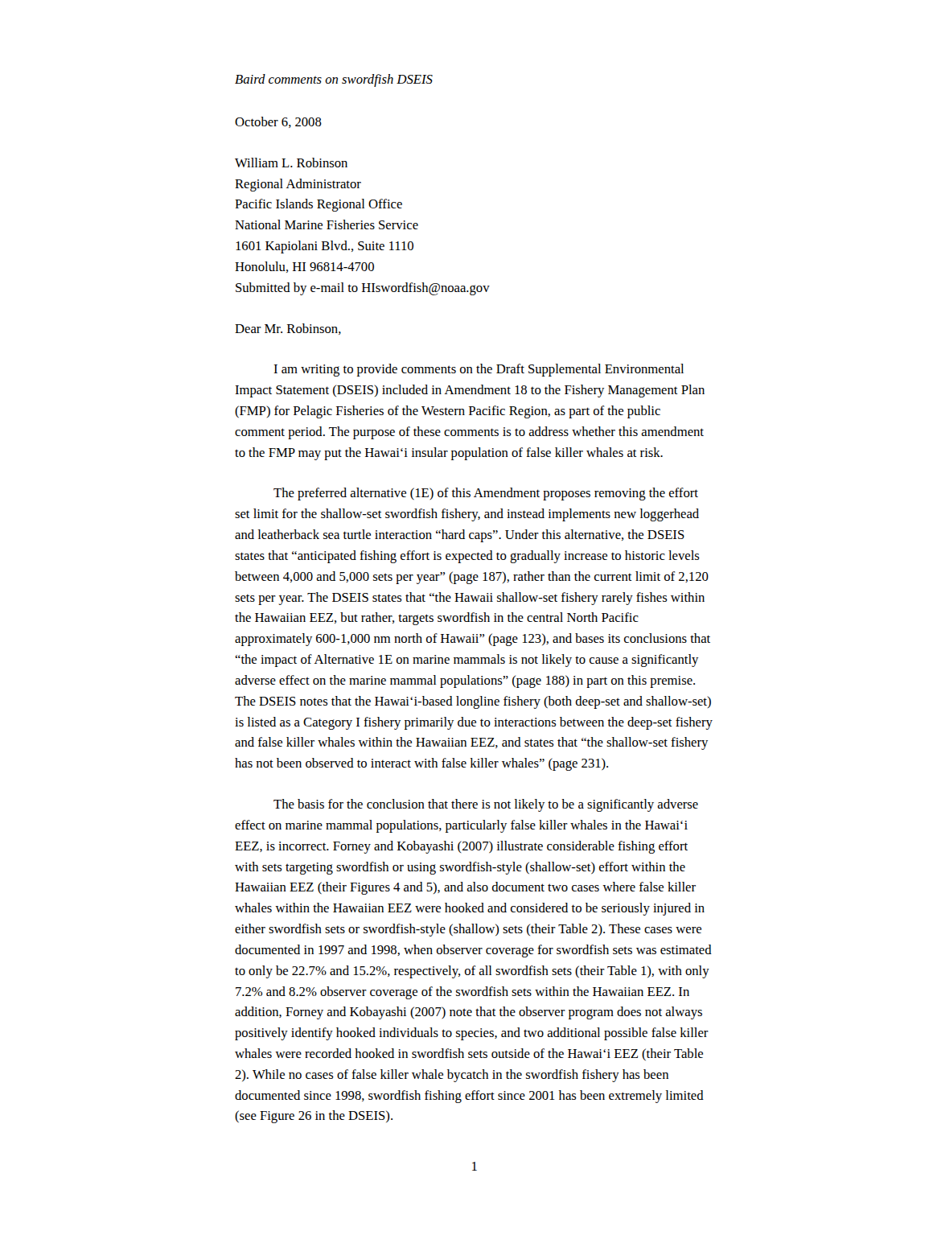Baird comments on swordfish DSEIS
October 6, 2008
William L. Robinson
Regional Administrator
Pacific Islands Regional Office
National Marine Fisheries Service
1601 Kapiolani Blvd., Suite 1110
Honolulu, HI 96814-4700
Submitted by e-mail to HIswordfish@noaa.gov
Dear Mr. Robinson,
I am writing to provide comments on the Draft Supplemental Environmental Impact Statement (DSEIS) included in Amendment 18 to the Fishery Management Plan (FMP) for Pelagic Fisheries of the Western Pacific Region, as part of the public comment period. The purpose of these comments is to address whether this amendment to the FMP may put the Hawaiʻi insular population of false killer whales at risk.
The preferred alternative (1E) of this Amendment proposes removing the effort set limit for the shallow-set swordfish fishery, and instead implements new loggerhead and leatherback sea turtle interaction “hard caps”. Under this alternative, the DSEIS states that “anticipated fishing effort is expected to gradually increase to historic levels between 4,000 and 5,000 sets per year” (page 187), rather than the current limit of 2,120 sets per year. The DSEIS states that “the Hawaii shallow-set fishery rarely fishes within the Hawaiian EEZ, but rather, targets swordfish in the central North Pacific approximately 600-1,000 nm north of Hawaii” (page 123), and bases its conclusions that “the impact of Alternative 1E on marine mammals is not likely to cause a significantly adverse effect on the marine mammal populations” (page 188) in part on this premise. The DSEIS notes that the Hawaiʻi-based longline fishery (both deep-set and shallow-set) is listed as a Category I fishery primarily due to interactions between the deep-set fishery and false killer whales within the Hawaiian EEZ, and states that “the shallow-set fishery has not been observed to interact with false killer whales” (page 231).
The basis for the conclusion that there is not likely to be a significantly adverse effect on marine mammal populations, particularly false killer whales in the Hawaiʻi EEZ, is incorrect. Forney and Kobayashi (2007) illustrate considerable fishing effort with sets targeting swordfish or using swordfish-style (shallow-set) effort within the Hawaiian EEZ (their Figures 4 and 5), and also document two cases where false killer whales within the Hawaiian EEZ were hooked and considered to be seriously injured in either swordfish sets or swordfish-style (shallow) sets (their Table 2). These cases were documented in 1997 and 1998, when observer coverage for swordfish sets was estimated to only be 22.7% and 15.2%, respectively, of all swordfish sets (their Table 1), with only 7.2% and 8.2% observer coverage of the swordfish sets within the Hawaiian EEZ. In addition, Forney and Kobayashi (2007) note that the observer program does not always positively identify hooked individuals to species, and two additional possible false killer whales were recorded hooked in swordfish sets outside of the Hawaiʻi EEZ (their Table 2). While no cases of false killer whale bycatch in the swordfish fishery has been documented since 1998, swordfish fishing effort since 2001 has been extremely limited (see Figure 26 in the DSEIS).
1